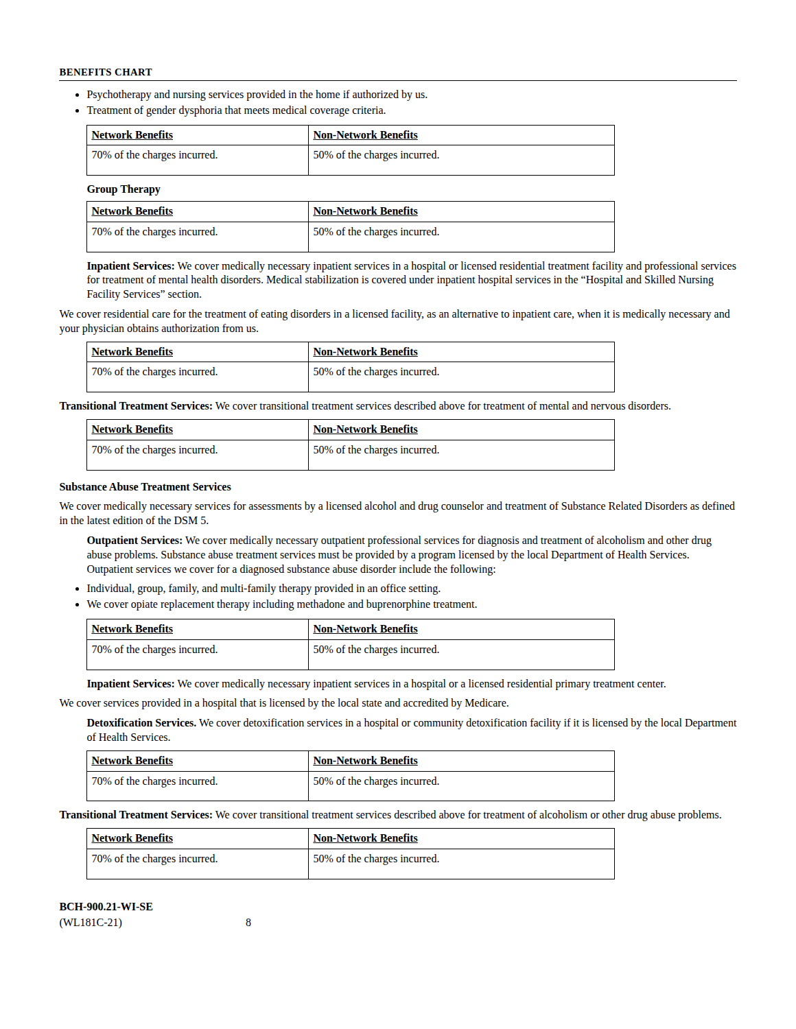BENEFITS CHART
Psychotherapy and nursing services provided in the home if authorized by us.
Treatment of gender dysphoria that meets medical coverage criteria.
| Network Benefits | Non-Network Benefits |
| --- | --- |
| 70% of the charges incurred. | 50% of the charges incurred. |
Group Therapy
| Network Benefits | Non-Network Benefits |
| --- | --- |
| 70% of the charges incurred. | 50% of the charges incurred. |
Inpatient Services: We cover medically necessary inpatient services in a hospital or licensed residential treatment facility and professional services for treatment of mental health disorders. Medical stabilization is covered under inpatient hospital services in the “Hospital and Skilled Nursing Facility Services” section.
We cover residential care for the treatment of eating disorders in a licensed facility, as an alternative to inpatient care, when it is medically necessary and your physician obtains authorization from us.
| Network Benefits | Non-Network Benefits |
| --- | --- |
| 70% of the charges incurred. | 50% of the charges incurred. |
Transitional Treatment Services: We cover transitional treatment services described above for treatment of mental and nervous disorders.
| Network Benefits | Non-Network Benefits |
| --- | --- |
| 70% of the charges incurred. | 50% of the charges incurred. |
Substance Abuse Treatment Services
We cover medically necessary services for assessments by a licensed alcohol and drug counselor and treatment of Substance Related Disorders as defined in the latest edition of the DSM 5.
Outpatient Services: We cover medically necessary outpatient professional services for diagnosis and treatment of alcoholism and other drug abuse problems. Substance abuse treatment services must be provided by a program licensed by the local Department of Health Services. Outpatient services we cover for a diagnosed substance abuse disorder include the following:
Individual, group, family, and multi-family therapy provided in an office setting.
We cover opiate replacement therapy including methadone and buprenorphine treatment.
| Network Benefits | Non-Network Benefits |
| --- | --- |
| 70% of the charges incurred. | 50% of the charges incurred. |
Inpatient Services: We cover medically necessary inpatient services in a hospital or a licensed residential primary treatment center.
We cover services provided in a hospital that is licensed by the local state and accredited by Medicare.
Detoxification Services. We cover detoxification services in a hospital or community detoxification facility if it is licensed by the local Department of Health Services.
| Network Benefits | Non-Network Benefits |
| --- | --- |
| 70% of the charges incurred. | 50% of the charges incurred. |
Transitional Treatment Services: We cover transitional treatment services described above for treatment of alcoholism or other drug abuse problems.
| Network Benefits | Non-Network Benefits |
| --- | --- |
| 70% of the charges incurred. | 50% of the charges incurred. |
BCH-900.21-WI-SE
(WL181C-21)8